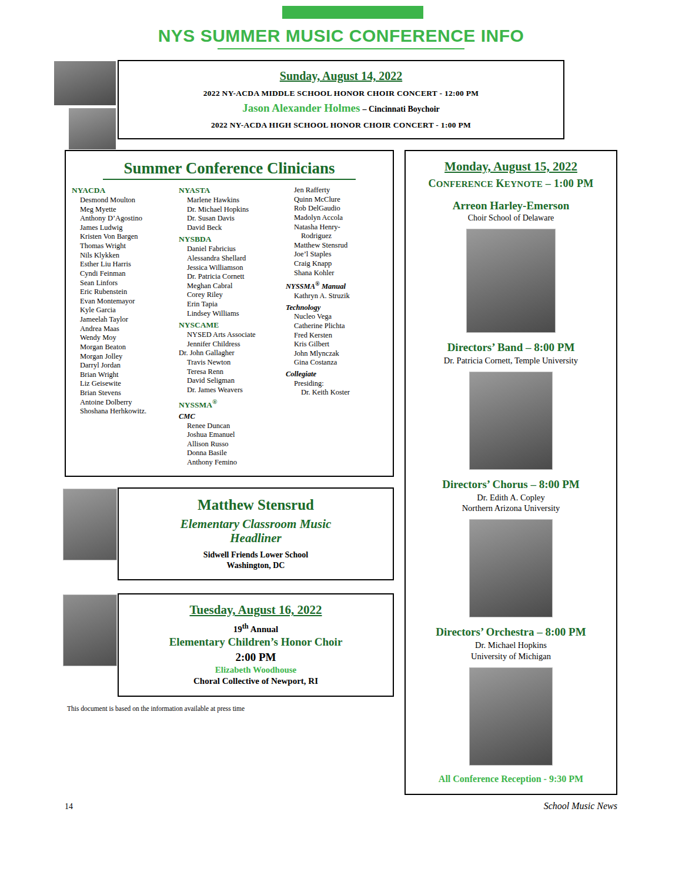NYS SUMMER MUSIC CONFERENCE INFO
Sunday, August 14, 2022
2022 NY-ACDA MIDDLE SCHOOL HONOR CHOIR CONCERT - 12:00 PM
Jason Alexander Holmes – Cincinnati Boychoir
2022 NY-ACDA HIGH SCHOOL HONOR CHOIR CONCERT - 1:00 PM
Summer Conference Clinicians
NYACDA
Desmond Moulton
Meg Myette
Anthony D’Agostino
James Ludwig
Kristen Von Bargen
Thomas Wright
Nils Klykken
Esther Liu Harris
Cyndi Feinman
Sean Linfors
Eric Rubenstein
Evan Montemayor
Kyle Garcia
Jameelah Taylor
Andrea Maas
Wendy Moy
Morgan Beaton
Morgan Jolley
Darryl Jordan
Brian Wright
Liz Geisewite
Brian Stevens
Antoine Dolberry
Shoshana Herhkowitz.
NYASTA
Marlene Hawkins
Dr. Michael Hopkins
Dr. Susan Davis
David Beck
NYSBDA
Daniel Fabricius
Alessandra Shellard
Jessica Williamson
Dr. Patricia Cornett
Meghan Cabral
Corey Riley
Erin Tapia
Lindsey Williams
NYSCAME
NYSED Arts Associate
Jennifer Childress
Dr. John Gallagher
Travis Newton
Teresa Renn
David Seligman
Dr. James Weavers
NYSSMA®
CMC
Renee Duncan
Joshua Emanuel
Allison Russo
Donna Basile
Anthony Femino
Jen Rafferty
Quinn McClure
Rob DelGaudio
Madolyn Accola
Natasha Henry-
Rodriguez
Matthew Stensrud
Joe’l Staples
Craig Knapp
Shana Kohler
NYSSMA® Manual
Kathryn A. Struzik
Technology
Nucleo Vega
Catherine Plichta
Fred Kersten
Kris Gilbert
John Mlynczak
Gina Costanza
Collegiate
Presiding:
Dr. Keith Koster
Matthew Stensrud
Elementary Classroom Music
Headliner
Sidwell Friends Lower School
Washington, DC
Tuesday, August 16, 2022
19th Annual
Elementary Children’s Honor Choir
2:00 PM
Elizabeth Woodhouse
Choral Collective of Newport, RI
This document is based on the information available at press time
Monday, August 15, 2022
CONFERENCE KEYNOTE – 1:00 PM
Arreon Harley-Emerson
Choir School of Delaware
Directors’ Band – 8:00 PM
Dr. Patricia Cornett, Temple University
Directors’ Chorus – 8:00 PM
Dr. Edith A. Copley
Northern Arizona University
Directors’ Orchestra – 8:00 PM
Dr. Michael Hopkins
University of Michigan
All Conference Reception - 9:30 PM
14
School Music News